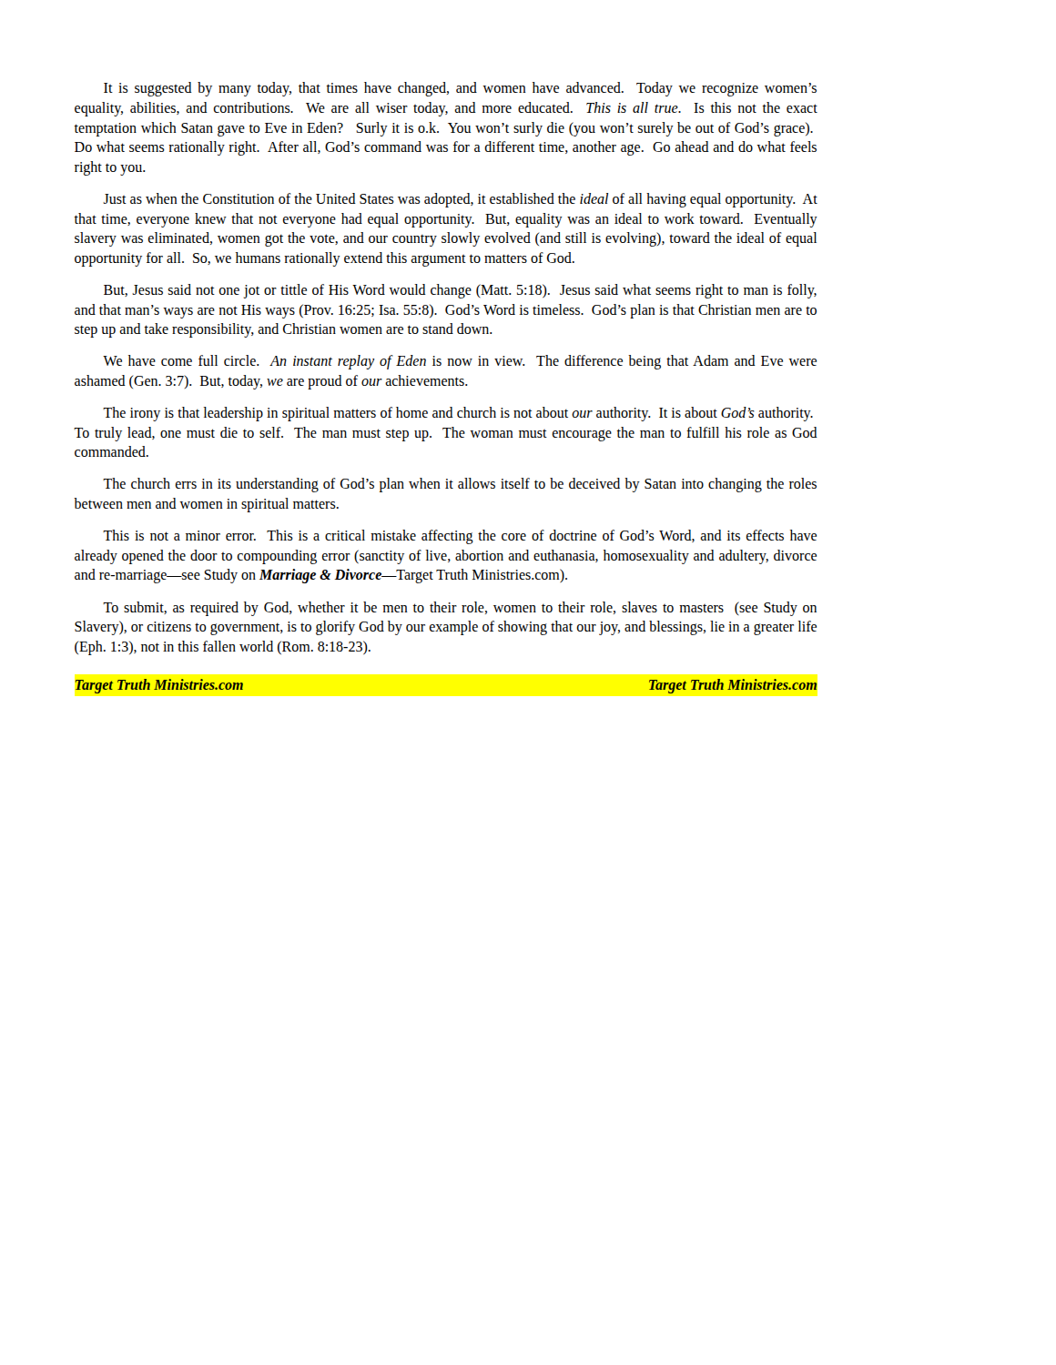It is suggested by many today, that times have changed, and women have advanced. Today we recognize women’s equality, abilities, and contributions. We are all wiser today, and more educated. This is all true. Is this not the exact temptation which Satan gave to Eve in Eden? Surly it is o.k. You won’t surly die (you won’t surely be out of God’s grace). Do what seems rationally right. After all, God’s command was for a different time, another age. Go ahead and do what feels right to you.
Just as when the Constitution of the United States was adopted, it established the ideal of all having equal opportunity. At that time, everyone knew that not everyone had equal opportunity. But, equality was an ideal to work toward. Eventually slavery was eliminated, women got the vote, and our country slowly evolved (and still is evolving), toward the ideal of equal opportunity for all. So, we humans rationally extend this argument to matters of God.
But, Jesus said not one jot or tittle of His Word would change (Matt. 5:18). Jesus said what seems right to man is folly, and that man’s ways are not His ways (Prov. 16:25; Isa. 55:8). God’s Word is timeless. God’s plan is that Christian men are to step up and take responsibility, and Christian women are to stand down.
We have come full circle. An instant replay of Eden is now in view. The difference being that Adam and Eve were ashamed (Gen. 3:7). But, today, we are proud of our achievements.
The irony is that leadership in spiritual matters of home and church is not about our authority. It is about God’s authority. To truly lead, one must die to self. The man must step up. The woman must encourage the man to fulfill his role as God commanded.
The church errs in its understanding of God’s plan when it allows itself to be deceived by Satan into changing the roles between men and women in spiritual matters.
This is not a minor error. This is a critical mistake affecting the core of doctrine of God’s Word, and its effects have already opened the door to compounding error (sanctity of live, abortion and euthanasia, homosexuality and adultery, divorce and re-marriage—see Study on Marriage & Divorce—Target Truth Ministries.com).
To submit, as required by God, whether it be men to their role, women to their role, slaves to masters (see Study on Slavery), or citizens to government, is to glorify God by our example of showing that our joy, and blessings, lie in a greater life (Eph. 1:3), not in this fallen world (Rom. 8:18-23).
Target Truth Ministries.com Target Truth Ministries.com